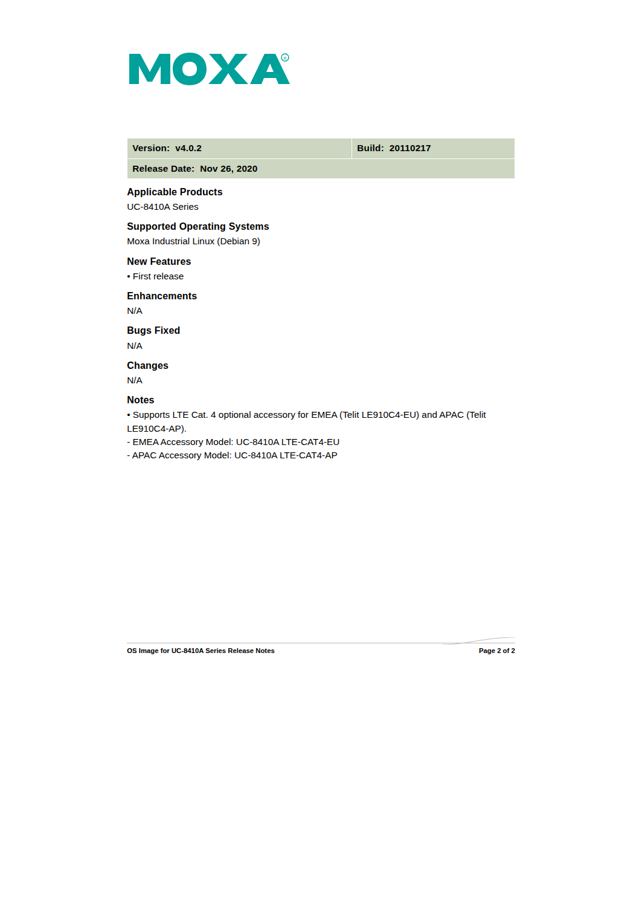R
| Version: v4.0.2 | Build: 20110217 |
| Release Date: Nov 26, 2020 |
Applicable Products
UC-8410A Series
Supported Operating Systems
Moxa Industrial Linux (Debian 9)
New Features
• First release
Enhancements
N/A
Bugs Fixed
N/A
Changes
N/A
Notes
• Supports LTE Cat. 4 optional accessory for EMEA (Telit LE910C4-EU) and APAC (Telit LE910C4-AP).
- EMEA Accessory Model: UC-8410A LTE-CAT4-EU
- APAC Accessory Model: UC-8410A LTE-CAT4-AP
OS Image for UC-8410A Series Release Notes Page 2 of 2